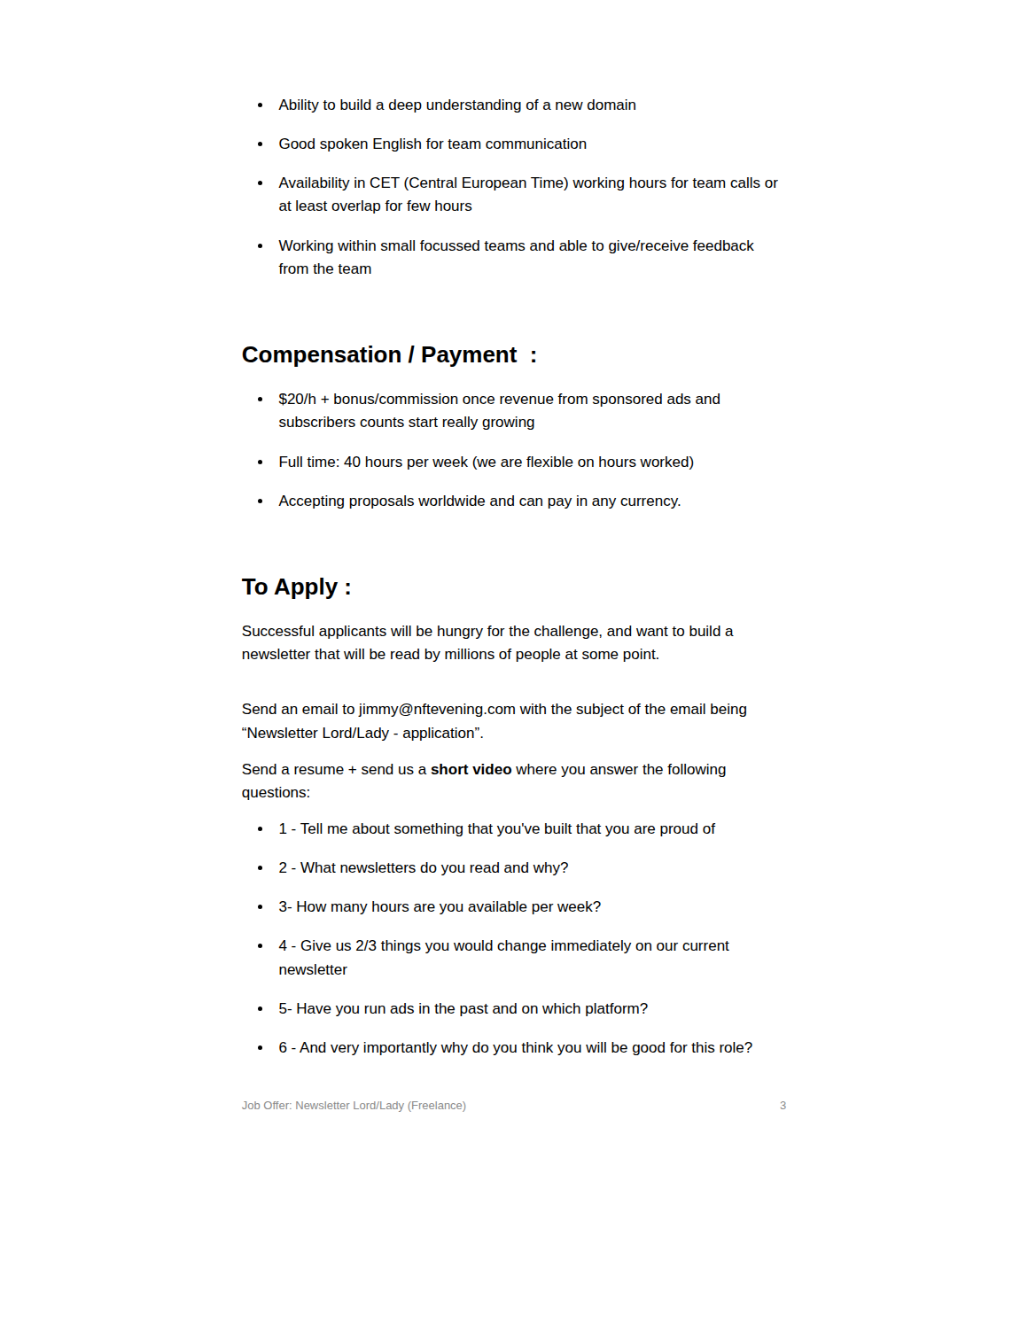Ability to build a deep understanding of a new domain
Good spoken English for team communication
Availability in CET (Central European Time) working hours for team calls or at least overlap for few hours
Working within small focussed teams and able to give/receive feedback from the team
Compensation / Payment :
$20/h + bonus/commission once revenue from sponsored ads and subscribers counts start really growing
Full time: 40 hours per week (we are flexible on hours worked)
Accepting proposals worldwide and can pay in any currency.
To Apply :
Successful applicants will be hungry for the challenge, and want to build a newsletter that will be read by millions of people at some point.
Send an email to jimmy@nftevening.com with the subject of the email being “Newsletter Lord/Lady - application”.
Send a resume + send us a short video where you answer the following questions:
1 - Tell me about something that you've built that you are proud of
2 - What newsletters do you read and why?
3- How many hours are you available per week?
4 - Give us 2/3 things you would change immediately on our current newsletter
5- Have you run ads in the past and on which platform?
6 - And very importantly why do you think you will be good for this role?
Job Offer: Newsletter Lord/Lady (Freelance) 3